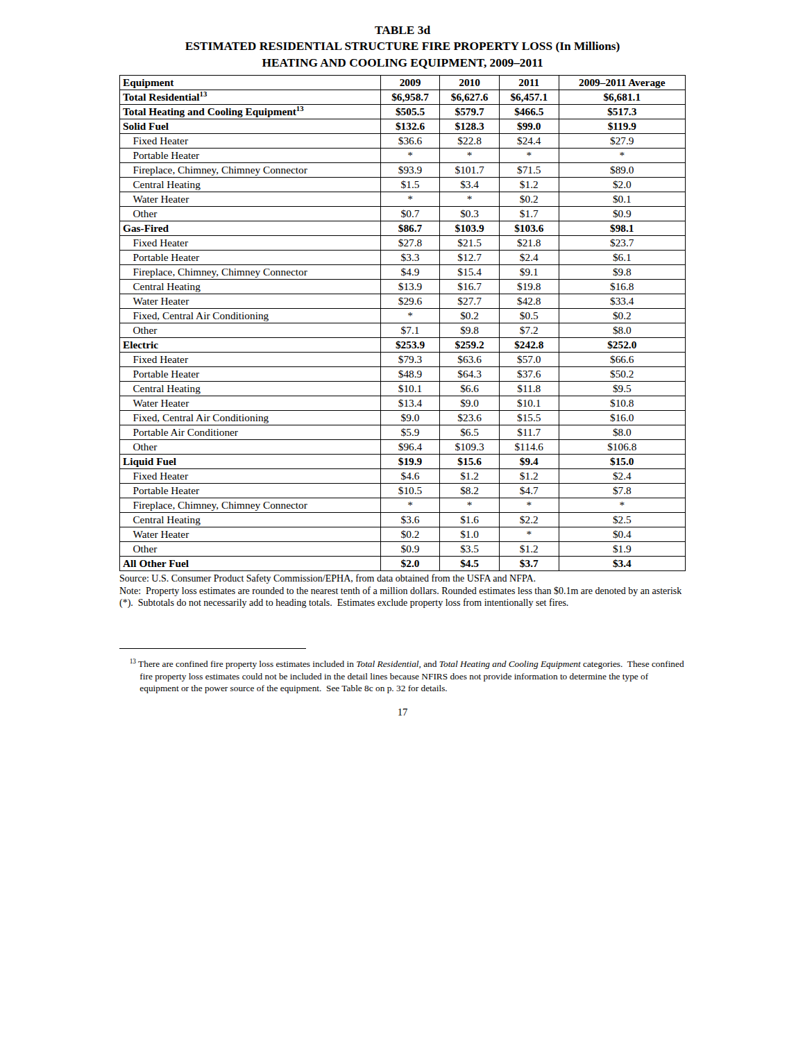TABLE 3d ESTIMATED RESIDENTIAL STRUCTURE FIRE PROPERTY LOSS (In Millions) HEATING AND COOLING EQUIPMENT, 2009–2011
| Equipment | 2009 | 2010 | 2011 | 2009–2011 Average |
| --- | --- | --- | --- | --- |
| Total Residential 13 | $6,958.7 | $6,627.6 | $6,457.1 | $6,681.1 |
| Total Heating and Cooling Equipment 13 | $505.5 | $579.7 | $466.5 | $517.3 |
| Solid Fuel | $132.6 | $128.3 | $99.0 | $119.9 |
| Fixed Heater | $36.6 | $22.8 | $24.4 | $27.9 |
| Portable Heater | * | * | * | * |
| Fireplace, Chimney, Chimney Connector | $93.9 | $101.7 | $71.5 | $89.0 |
| Central Heating | $1.5 | $3.4 | $1.2 | $2.0 |
| Water Heater | * | * | $0.2 | $0.1 |
| Other | $0.7 | $0.3 | $1.7 | $0.9 |
| Gas-Fired | $86.7 | $103.9 | $103.6 | $98.1 |
| Fixed Heater | $27.8 | $21.5 | $21.8 | $23.7 |
| Portable Heater | $3.3 | $12.7 | $2.4 | $6.1 |
| Fireplace, Chimney, Chimney Connector | $4.9 | $15.4 | $9.1 | $9.8 |
| Central Heating | $13.9 | $16.7 | $19.8 | $16.8 |
| Water Heater | $29.6 | $27.7 | $42.8 | $33.4 |
| Fixed, Central Air Conditioning | * | $0.2 | $0.5 | $0.2 |
| Other | $7.1 | $9.8 | $7.2 | $8.0 |
| Electric | $253.9 | $259.2 | $242.8 | $252.0 |
| Fixed Heater | $79.3 | $63.6 | $57.0 | $66.6 |
| Portable Heater | $48.9 | $64.3 | $37.6 | $50.2 |
| Central Heating | $10.1 | $6.6 | $11.8 | $9.5 |
| Water Heater | $13.4 | $9.0 | $10.1 | $10.8 |
| Fixed, Central Air Conditioning | $9.0 | $23.6 | $15.5 | $16.0 |
| Portable Air Conditioner | $5.9 | $6.5 | $11.7 | $8.0 |
| Other | $96.4 | $109.3 | $114.6 | $106.8 |
| Liquid Fuel | $19.9 | $15.6 | $9.4 | $15.0 |
| Fixed Heater | $4.6 | $1.2 | $1.2 | $2.4 |
| Portable Heater | $10.5 | $8.2 | $4.7 | $7.8 |
| Fireplace, Chimney, Chimney Connector | * | * | * | * |
| Central Heating | $3.6 | $1.6 | $2.2 | $2.5 |
| Water Heater | $0.2 | $1.0 | * | $0.4 |
| Other | $0.9 | $3.5 | $1.2 | $1.9 |
| All Other Fuel | $2.0 | $4.5 | $3.7 | $3.4 |
Source: U.S. Consumer Product Safety Commission/EPHA, from data obtained from the USFA and NFPA.
Note: Property loss estimates are rounded to the nearest tenth of a million dollars. Rounded estimates less than $0.1m are denoted by an asterisk (*). Subtotals do not necessarily add to heading totals. Estimates exclude property loss from intentionally set fires.
13 There are confined fire property loss estimates included in Total Residential, and Total Heating and Cooling Equipment categories. These confined fire property loss estimates could not be included in the detail lines because NFIRS does not provide information to determine the type of equipment or the power source of the equipment. See Table 8c on p. 32 for details.
17